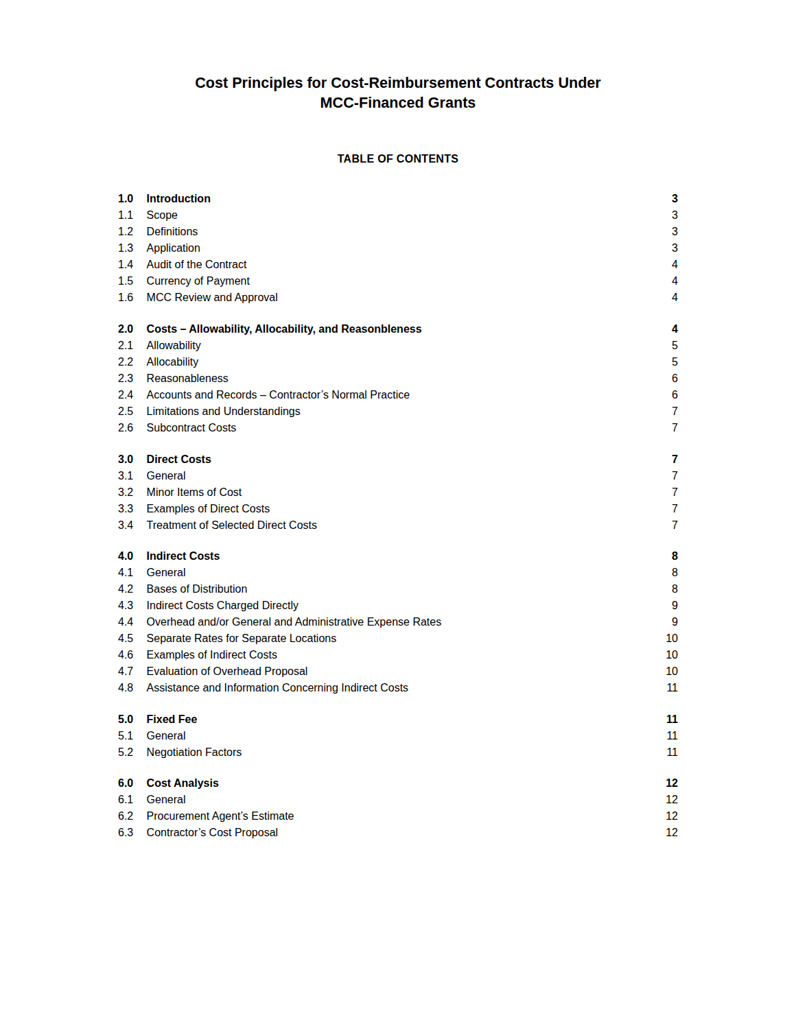Cost Principles for Cost-Reimbursement Contracts Under
MCC-Financed Grants
TABLE OF CONTENTS
| 1.0 | Introduction | 3 |
| 1.1 | Scope | 3 |
| 1.2 | Definitions | 3 |
| 1.3 | Application | 3 |
| 1.4 | Audit of the Contract | 4 |
| 1.5 | Currency of Payment | 4 |
| 1.6 | MCC Review and Approval | 4 |
| 2.0 | Costs – Allowability, Allocability, and Reasonbleness | 4 |
| 2.1 | Allowability | 5 |
| 2.2 | Allocability | 5 |
| 2.3 | Reasonableness | 6 |
| 2.4 | Accounts and Records – Contractor’s Normal Practice | 6 |
| 2.5 | Limitations and Understandings | 7 |
| 2.6 | Subcontract Costs | 7 |
| 3.0 | Direct Costs | 7 |
| 3.1 | General | 7 |
| 3.2 | Minor Items of Cost | 7 |
| 3.3 | Examples of Direct Costs | 7 |
| 3.4 | Treatment of Selected Direct Costs | 7 |
| 4.0 | Indirect Costs | 8 |
| 4.1 | General | 8 |
| 4.2 | Bases of Distribution | 8 |
| 4.3 | Indirect Costs Charged Directly | 9 |
| 4.4 | Overhead and/or General and Administrative Expense Rates | 9 |
| 4.5 | Separate Rates for Separate Locations | 10 |
| 4.6 | Examples of Indirect Costs | 10 |
| 4.7 | Evaluation of Overhead Proposal | 10 |
| 4.8 | Assistance and Information Concerning Indirect Costs | 11 |
| 5.0 | Fixed Fee | 11 |
| 5.1 | General | 11 |
| 5.2 | Negotiation Factors | 11 |
| 6.0 | Cost Analysis | 12 |
| 6.1 | General | 12 |
| 6.2 | Procurement Agent’s Estimate | 12 |
| 6.3 | Contractor’s Cost Proposal | 12 |